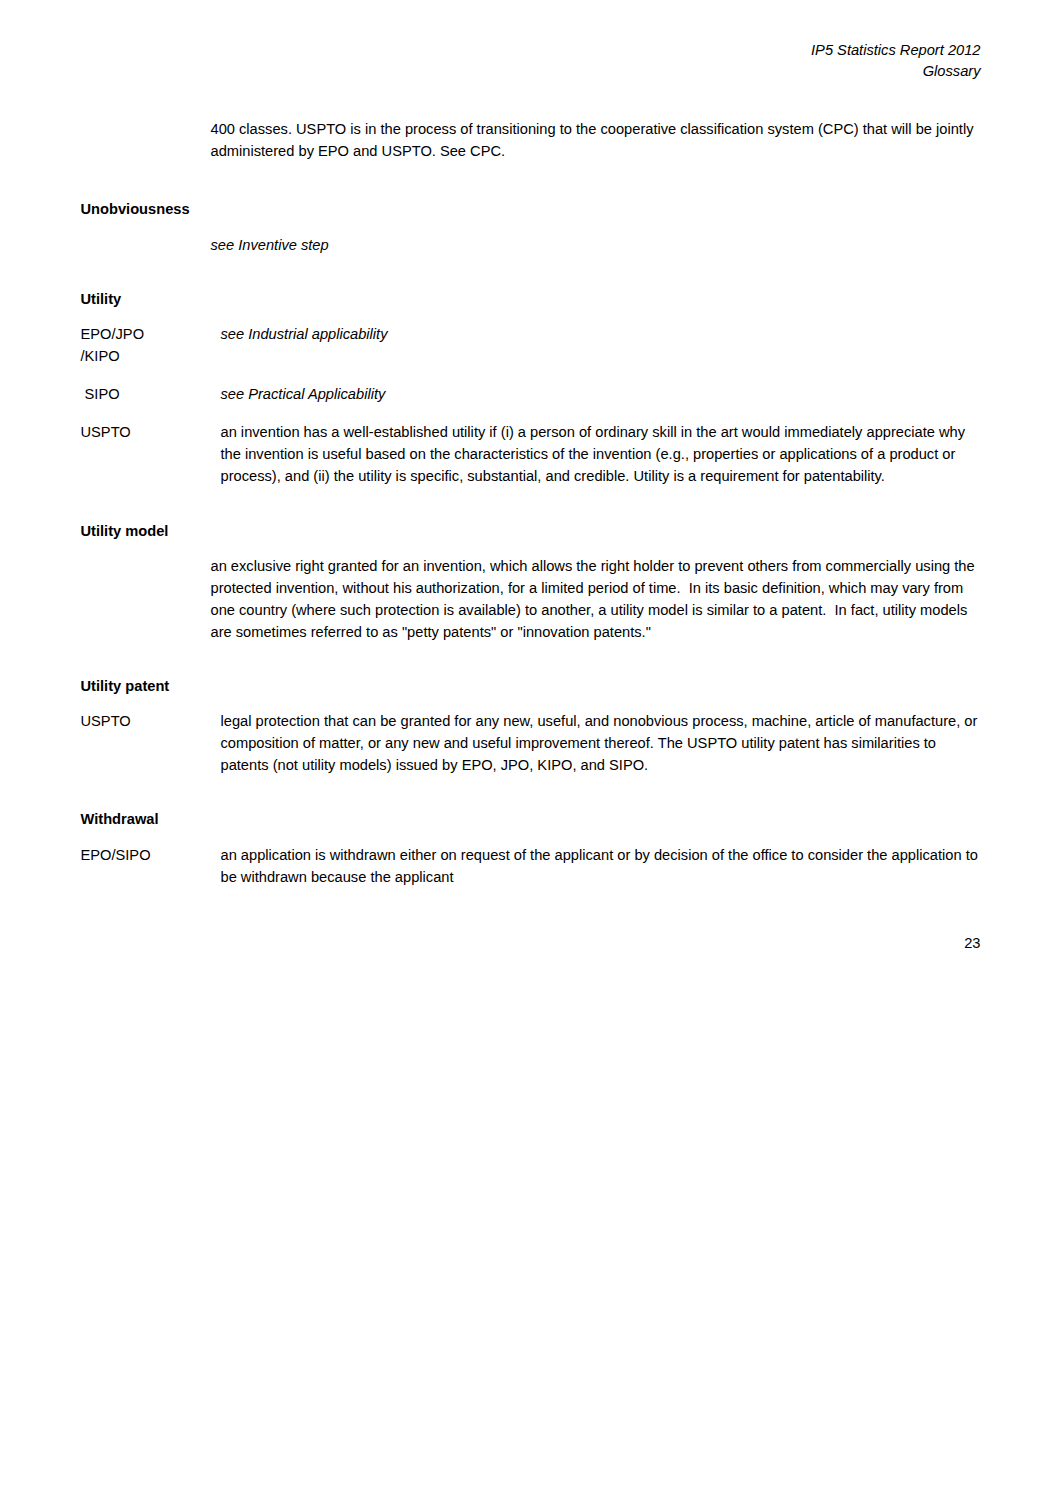IP5 Statistics Report 2012
Glossary
400 classes. USPTO is in the process of transitioning to the cooperative classification system (CPC) that will be jointly administered by EPO and USPTO. See CPC.
Unobviousness
see Inventive step
Utility
EPO/JPO
/KIPO
see Industrial applicability
SIPO
see Practical Applicability
USPTO
an invention has a well-established utility if (i) a person of ordinary skill in the art would immediately appreciate why the invention is useful based on the characteristics of the invention (e.g., properties or applications of a product or process), and (ii) the utility is specific, substantial, and credible. Utility is a requirement for patentability.
Utility model
an exclusive right granted for an invention, which allows the right holder to prevent others from commercially using the protected invention, without his authorization, for a limited period of time. In its basic definition, which may vary from one country (where such protection is available) to another, a utility model is similar to a patent. In fact, utility models are sometimes referred to as "petty patents" or "innovation patents."
Utility patent
USPTO
legal protection that can be granted for any new, useful, and nonobvious process, machine, article of manufacture, or composition of matter, or any new and useful improvement thereof. The USPTO utility patent has similarities to patents (not utility models) issued by EPO, JPO, KIPO, and SIPO.
Withdrawal
EPO/SIPO
an application is withdrawn either on request of the applicant or by decision of the office to consider the application to be withdrawn because the applicant
23